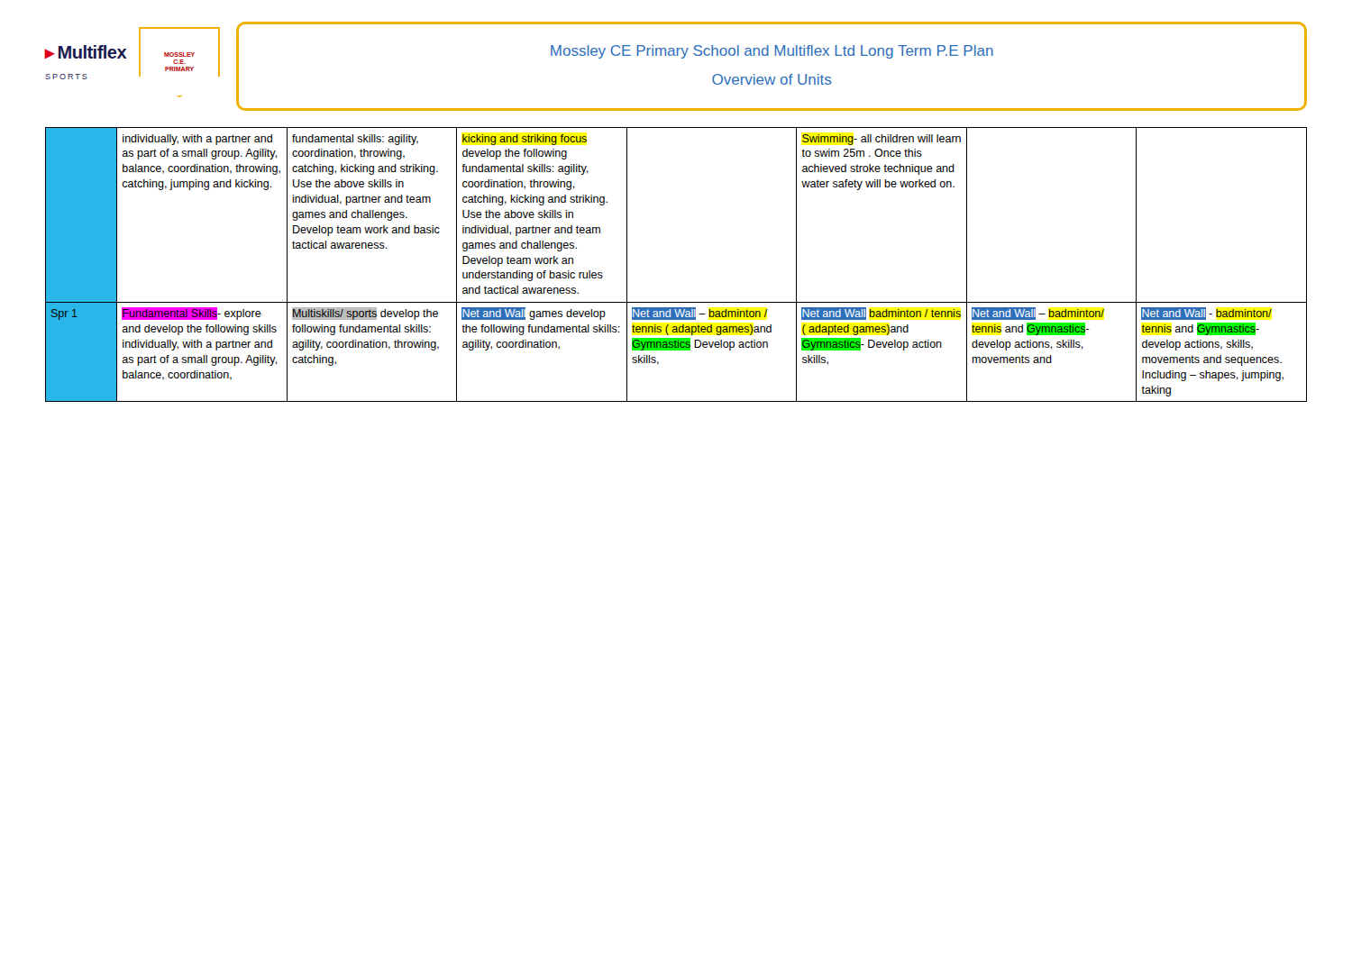▸Multiflex
SPORTS
MOSSLEY
C.E.
PRIMARY
Mossley CE Primary School and Multiflex Ltd Long Term P.E Plan
Overview of Units
| | individually, with a partner and as part of a small group. Agility, balance, coordination, throwing, catching, jumping and kicking. | fundamental skills: agility, coordination, throwing, catching, kicking and striking. Use the above skills in individual, partner and team games and challenges. Develop team work and basic tactical awareness. | kicking and striking focus develop the following fundamental skills: agility, coordination, throwing, catching, kicking and striking. Use the above skills in individual, partner and team games and challenges. Develop team work an understanding of basic rules and tactical awareness. | | Swimming - all children will learn to swim 25m . Once this achieved stroke technique and water safety will be worked on. | | |
| Spr 1 | Fundamental Skills - explore and develop the following skills individually, with a partner and as part of a small group. Agility, balance, coordination, | Multiskills/ sports develop the following fundamental skills: agility, coordination, throwing, catching, | Net and Wall games develop the following fundamental skills: agility, coordination, | Net and Wall – badminton / tennis ( adapted games) and Gymnastics Develop action skills, | Net and Wall badminton / tennis ( adapted games) and Gymnastics - Develop action skills, | Net and Wall – badminton/ tennis and Gymnastics - develop actions, skills, movements and | Net and Wall - badminton/ tennis and Gymnastics - develop actions, skills, movements and sequences. Including – shapes, jumping, taking |